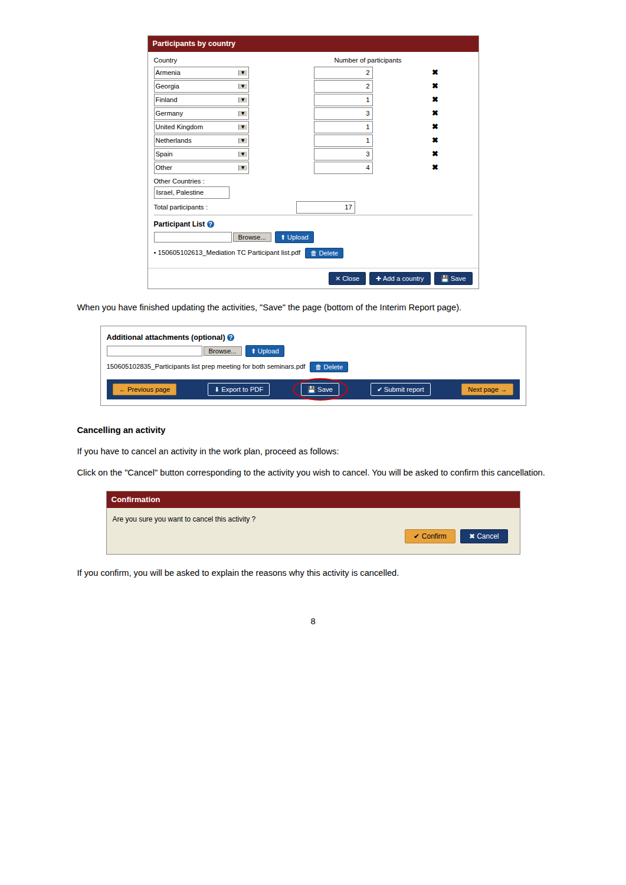Participants by country
Country Number of participants
Armenia▼
2
✖
Georgia▼
2
✖
Finland▼
1
✖
Germany▼
3
✖
United Kingdom▼
1
✖
Netherlands▼
1
✖
Spain▼
3
✖
Other▼
4
✖
Other Countries :
Israel, Palestine
Total participants :
17
Participant List ?
Browse... ⬆ Upload
• 150605102613_Mediation TC Participant list.pdf 🗑 Delete
✕ Close ✚ Add a country 💾 Save
When you have finished updating the activities, "Save" the page (bottom of the Interim Report page).
Additional attachments (optional) ?
Browse... ⬆ Upload
150605102835_Participants list prep meeting for both seminars.pdf 🗑 Delete
← Previous page ⬇ Export to PDF 💾 Save ✔ Submit report Next page →
Cancelling an activity
If you have to cancel an activity in the work plan, proceed as follows:
Click on the "Cancel" button corresponding to the activity you wish to cancel. You will be asked to confirm this cancellation.
Confirmation
Are you sure you want to cancel this activity ?
✔ Confirm ✖ Cancel
If you confirm, you will be asked to explain the reasons why this activity is cancelled.
8